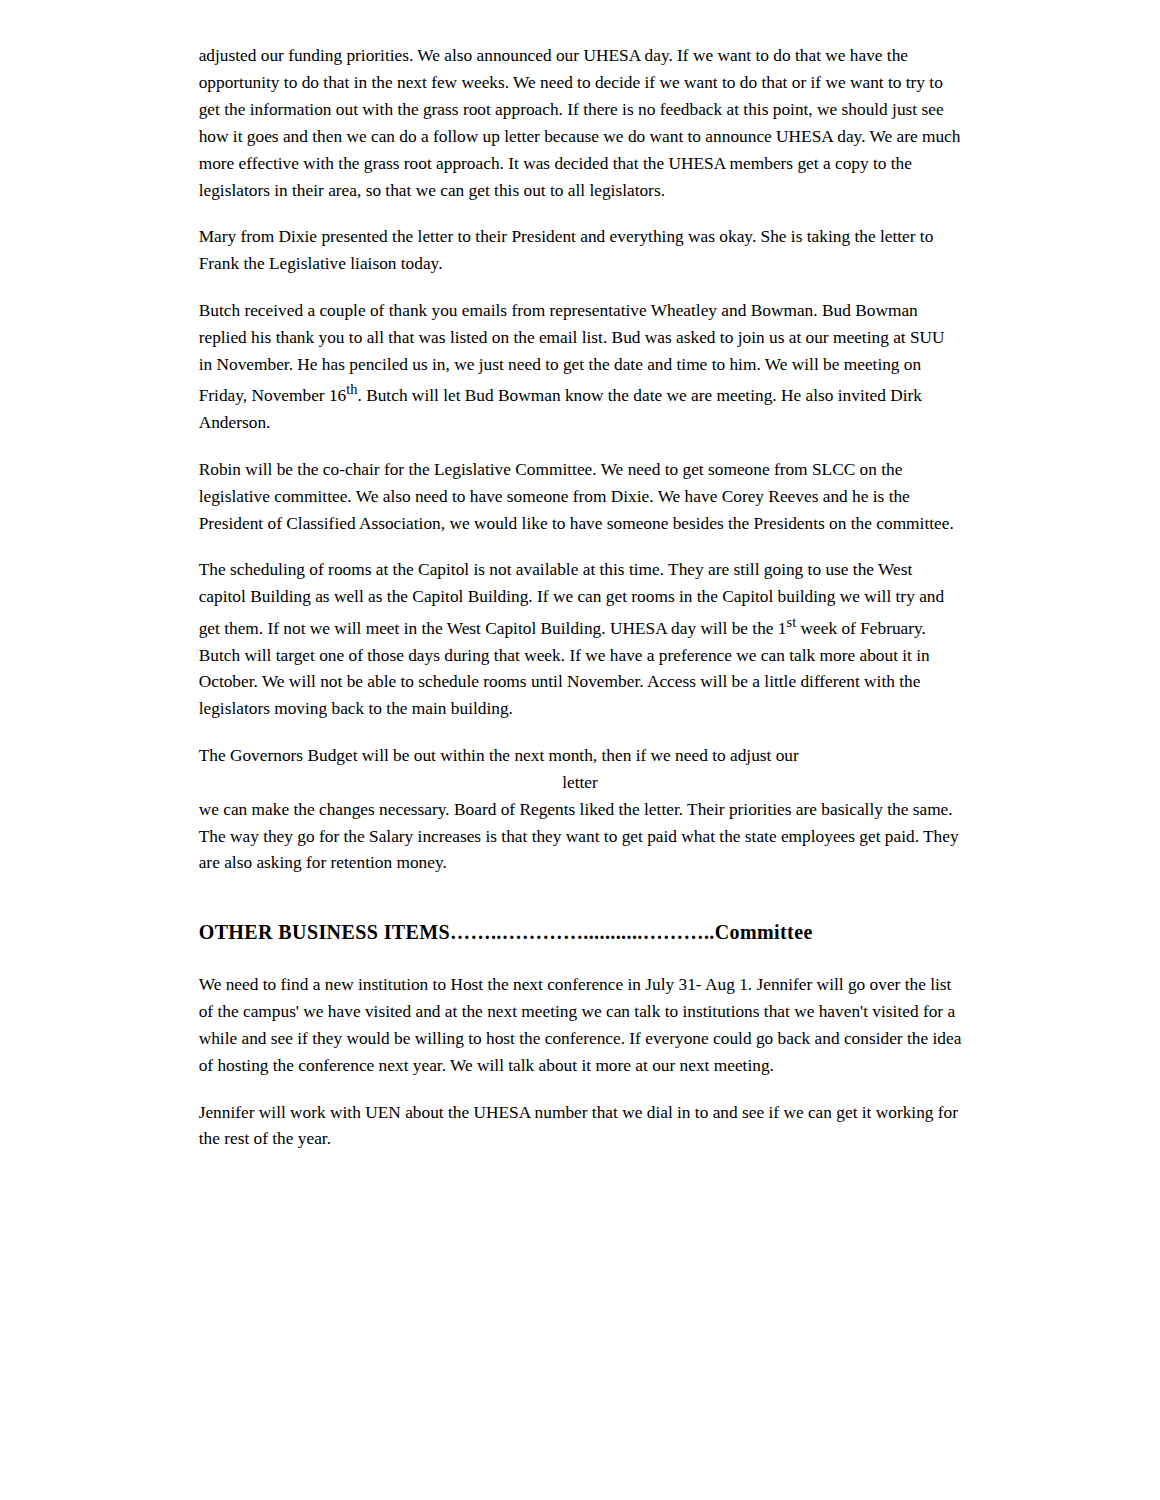adjusted our funding priorities. We also announced our UHESA day. If we want to do that we have the opportunity to do that in the next few weeks. We need to decide if we want to do that or if we want to try to get the information out with the grass root approach. If there is no feedback at this point, we should just see how it goes and then we can do a follow up letter because we do want to announce UHESA day. We are much more effective with the grass root approach. It was decided that the UHESA members get a copy to the legislators in their area, so that we can get this out to all legislators.
Mary from Dixie presented the letter to their President and everything was okay. She is taking the letter to Frank the Legislative liaison today.
Butch received a couple of thank you emails from representative Wheatley and Bowman. Bud Bowman replied his thank you to all that was listed on the email list. Bud was asked to join us at our meeting at SUU in November. He has penciled us in, we just need to get the date and time to him. We will be meeting on Friday, November 16th. Butch will let Bud Bowman know the date we are meeting. He also invited Dirk Anderson.
Robin will be the co-chair for the Legislative Committee. We need to get someone from SLCC on the legislative committee. We also need to have someone from Dixie. We have Corey Reeves and he is the President of Classified Association, we would like to have someone besides the Presidents on the committee.
The scheduling of rooms at the Capitol is not available at this time. They are still going to use the West capitol Building as well as the Capitol Building. If we can get rooms in the Capitol building we will try and get them. If not we will meet in the West Capitol Building. UHESA day will be the 1st week of February. Butch will target one of those days during that week. If we have a preference we can talk more about it in October. We will not be able to schedule rooms until November. Access will be a little different with the legislators moving back to the main building.
The Governors Budget will be out within the next month, then if we need to adjust our letter we can make the changes necessary. Board of Regents liked the letter. Their priorities are basically the same. The way they go for the Salary increases is that they want to get paid what the state employees get paid. They are also asking for retention money.
OTHER BUSINESS ITEMS……..…………...........………..Committee
We need to find a new institution to Host the next conference in July 31- Aug 1. Jennifer will go over the list of the campus' we have visited and at the next meeting we can talk to institutions that we haven't visited for a while and see if they would be willing to host the conference. If everyone could go back and consider the idea of hosting the conference next year. We will talk about it more at our next meeting.
Jennifer will work with UEN about the UHESA number that we dial in to and see if we can get it working for the rest of the year.